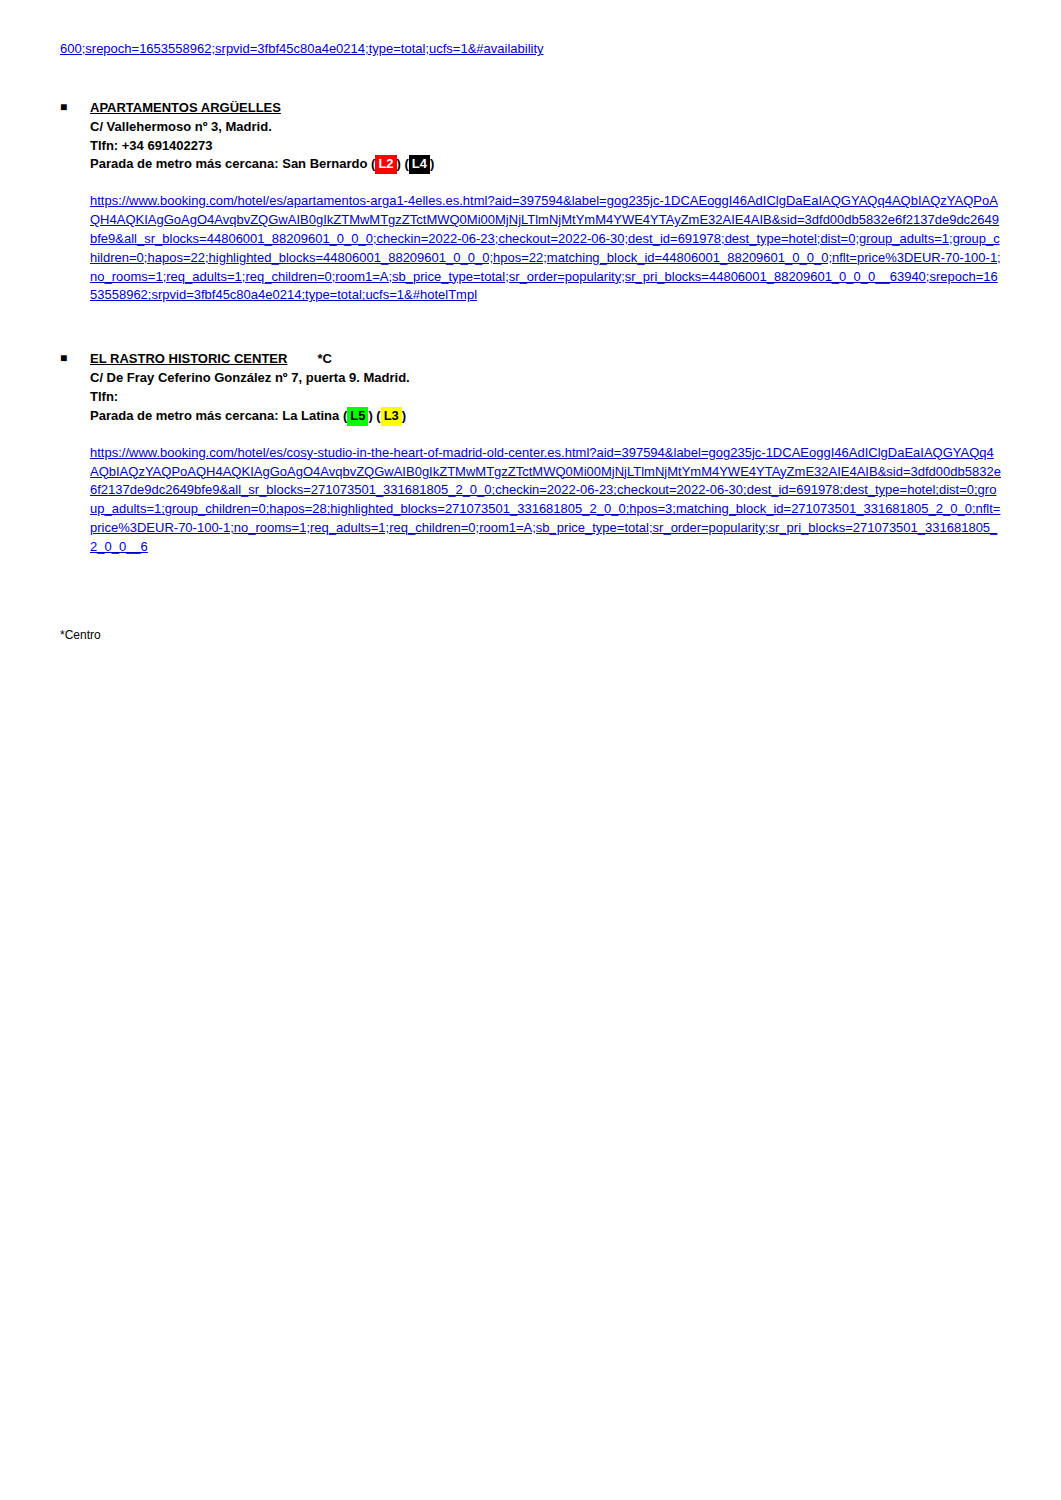600;srepoch=1653558962;srpvid=3fbf45c80a4e0214;type=total;ucfs=1&#availability
APARTAMENTOS ARGÜELLES
C/ Vallehermoso nº 3, Madrid.
Tlfn: +34 691402273
Parada de metro más cercana: San Bernardo (L2) (L4)
https://www.booking.com/hotel/es/apartamentos-arga1-4elles.es.html?aid=397594&label=gog235jc-1DCAEoggI46AdIClgDaEaIAQGYAQq4AQbIAQzYAQPoAQH4AQKIAgGoAgO4AvqbvZQGwAIB0gIkZTMwMTgzZTctMWQ0Mi00MjNjLTlmNjMtYmM4YWE4YTAyZmE32AIE4AIB&sid=3dfd00db5832e6f2137de9dc2649bfe9&all_sr_blocks=44806001_88209601_0_0_0;checkin=2022-06-23;checkout=2022-06-30;dest_id=691978;dest_type=hotel;dist=0;group_adults=1;group_children=0;hapos=22;highlighted_blocks=44806001_88209601_0_0_0;hpos=22;matching_block_id=44806001_88209601_0_0_0;nflt=price%3DEUR-70-100-1;no_rooms=1;req_adults=1;req_children=0;room1=A;sb_price_type=total;sr_order=popularity;sr_pri_blocks=44806001_88209601_0_0_0__63940;srepoch=1653558962;srpvid=3fbf45c80a4e0214;type=total;ucfs=1&#hotelTmpl
EL RASTRO HISTORIC CENTER*C
C/ De Fray Ceferino González nº 7, puerta 9. Madrid.
Tlfn:
Parada de metro más cercana: La Latina (L5) (L3)
https://www.booking.com/hotel/es/cosy-studio-in-the-heart-of-madrid-old-center.es.html?aid=397594&label=gog235jc-1DCAEoggI46AdIClgDaEaIAQGYAQq4AQbIAQzYAQPoAQH4AQKIAgGoAgO4AvqbvZQGwAIB0gIkZTMwMTgzZTctMWQ0Mi00MjNjLTlmNjMtYmM4YWE4YTAyZmE32AIE4AIB&sid=3dfd00db5832e6f2137de9dc2649bfe9&all_sr_blocks=271073501_331681805_2_0_0;checkin=2022-06-23;checkout=2022-06-30;dest_id=691978;dest_type=hotel;dist=0;group_adults=1;group_children=0;hapos=28;highlighted_blocks=271073501_331681805_2_0_0;hpos=3;matching_block_id=271073501_331681805_2_0_0;nflt=price%3DEUR-70-100-1;no_rooms=1;req_adults=1;req_children=0;room1=A;sb_price_type=total;sr_order=popularity;sr_pri_blocks=271073501_331681805_2_0_0__6
*Centro